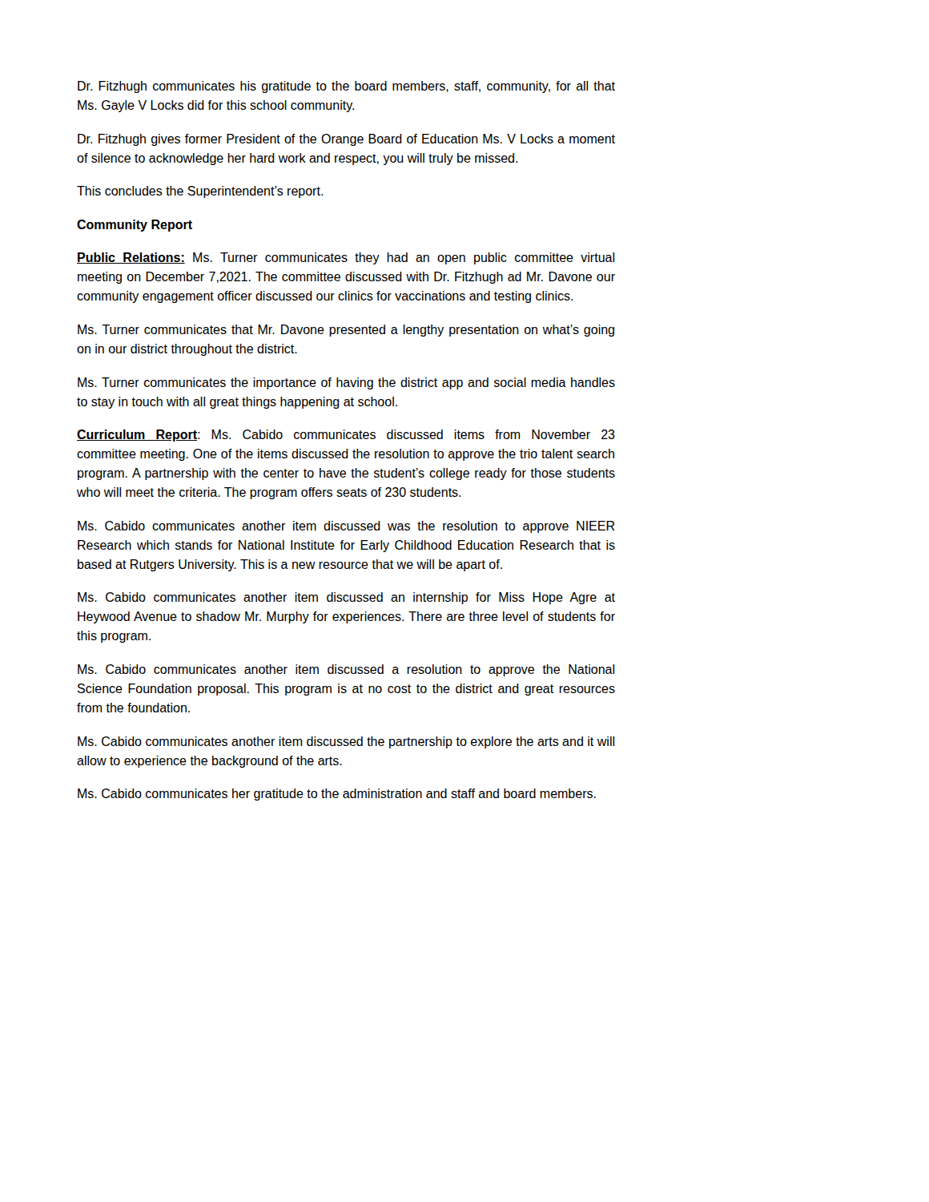Dr. Fitzhugh communicates his gratitude to the board members, staff, community, for all that Ms. Gayle V Locks did for this school community.
Dr. Fitzhugh gives former President of the Orange Board of Education Ms. V Locks a moment of silence to acknowledge her hard work and respect, you will truly be missed.
This concludes the Superintendent’s report.
Community Report
Public Relations: Ms. Turner communicates they had an open public committee virtual meeting on December 7,2021. The committee discussed with Dr. Fitzhugh ad Mr. Davone our community engagement officer discussed our clinics for vaccinations and testing clinics.
Ms. Turner communicates that Mr. Davone presented a lengthy presentation on what’s going on in our district throughout the district.
Ms. Turner communicates the importance of having the district app and social media handles to stay in touch with all great things happening at school.
Curriculum Report: Ms. Cabido communicates discussed items from November 23 committee meeting. One of the items discussed the resolution to approve the trio talent search program. A partnership with the center to have the student’s college ready for those students who will meet the criteria. The program offers seats of 230 students.
Ms. Cabido communicates another item discussed was the resolution to approve NIEER Research which stands for National Institute for Early Childhood Education Research that is based at Rutgers University. This is a new resource that we will be apart of.
Ms. Cabido communicates another item discussed an internship for Miss Hope Agre at Heywood Avenue to shadow Mr. Murphy for experiences. There are three level of students for this program.
Ms. Cabido communicates another item discussed a resolution to approve the National Science Foundation proposal. This program is at no cost to the district and great resources from the foundation.
Ms. Cabido communicates another item discussed the partnership to explore the arts and it will allow to experience the background of the arts.
Ms. Cabido communicates her gratitude to the administration and staff and board members.